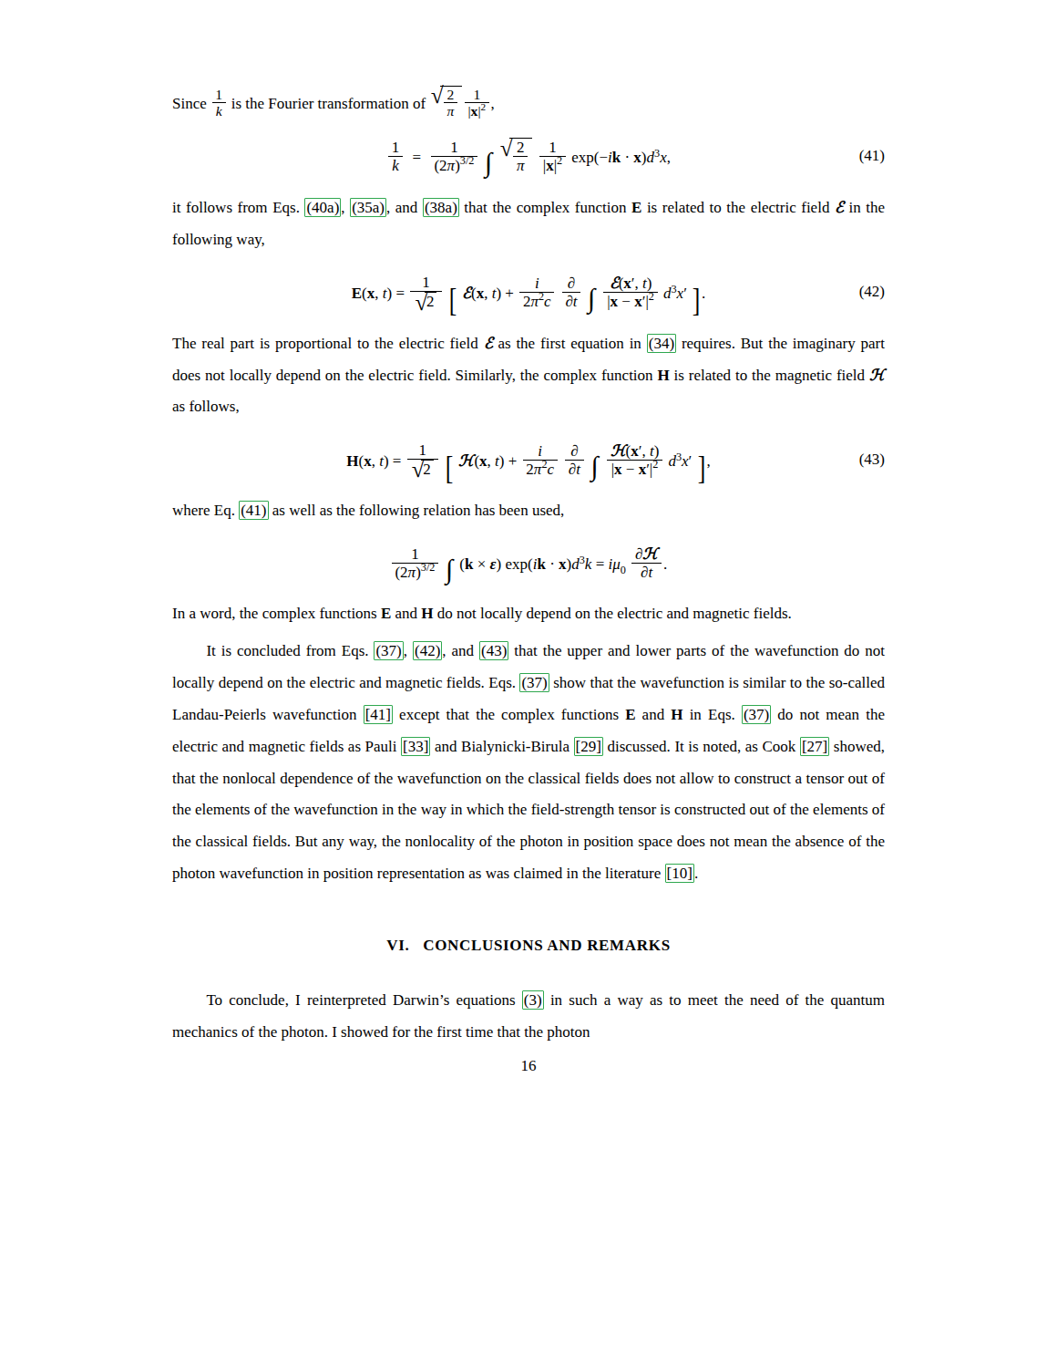Since 1 k is the Fourier transformation of 2 π 1|x|2,
1 k = 1(2π)3/2 ∫ 2 π 1|x|2 exp(−ik · x)d3x, (41)
it follows from Eqs. (40a), (35a), and (38a) that the complex function E is related to the electric field ℰ in the following way,
E(x, t) = 12 [ ℰ(x, t) + i 2π2c ∂∂t ∫ ℰ(x′, t)|x − x′|2 d3x′ ]. (42)
The real part is proportional to the electric field ℰ as the first equation in (34) requires. But the imaginary part does not locally depend on the electric field. Similarly, the complex function H is related to the magnetic field ℋ as follows,
H(x, t) = 12 [ ℋ(x, t) + i 2π2c ∂∂t ∫ ℋ(x′, t)|x − x′|2 d3x′ ], (43)
where Eq. (41) as well as the following relation has been used,
1(2π)3/2 ∫ (k × ε) exp(ik · x)d3k = iμ0 ∂ℋ∂t.
In a word, the complex functions E and H do not locally depend on the electric and magnetic fields.
It is concluded from Eqs. (37), (42), and (43) that the upper and lower parts of the wavefunction do not locally depend on the electric and magnetic fields. Eqs. (37) show that the wavefunction is similar to the so-called Landau-Peierls wavefunction [41] except that the complex functions E and H in Eqs. (37) do not mean the electric and magnetic fields as Pauli [33] and Bialynicki-Birula [29] discussed. It is noted, as Cook [27] showed, that the nonlocal dependence of the wavefunction on the classical fields does not allow to construct a tensor out of the elements of the wavefunction in the way in which the field-strength tensor is constructed out of the elements of the classical fields. But any way, the nonlocality of the photon in position space does not mean the absence of the photon wavefunction in position representation as was claimed in the literature [10].
VI. CONCLUSIONS AND REMARKS
To conclude, I reinterpreted Darwin’s equations (3) in such a way as to meet the need of the quantum mechanics of the photon. I showed for the first time that the photon
16